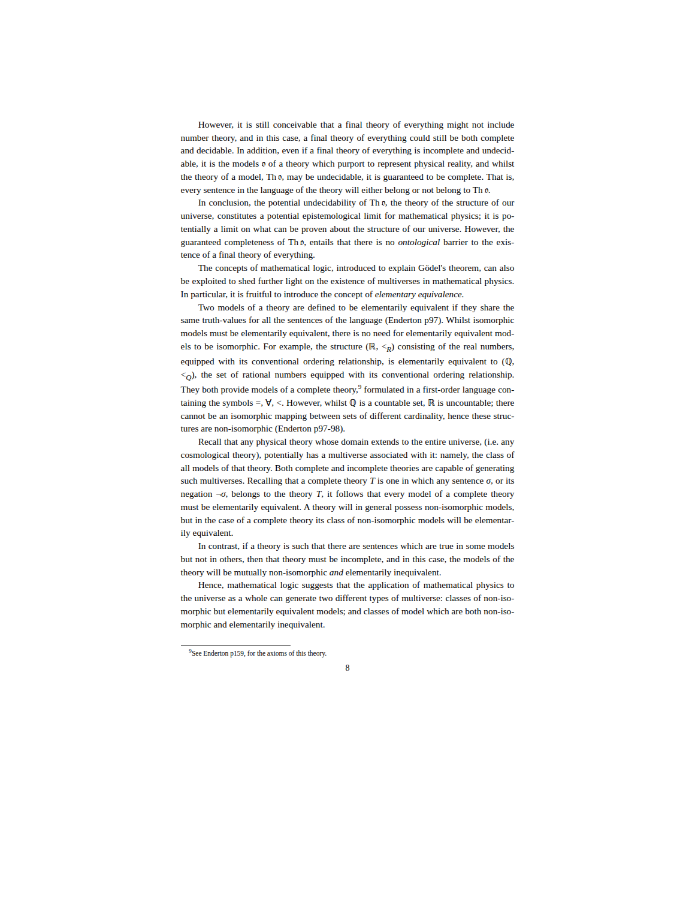However, it is still conceivable that a final theory of everything might not include number theory, and in this case, a final theory of everything could still be both complete and decidable. In addition, even if a final theory of everything is incomplete and undecidable, it is the models 𝔬 of a theory which purport to represent physical reality, and whilst the theory of a model, Th 𝔬, may be undecidable, it is guaranteed to be complete. That is, every sentence in the language of the theory will either belong or not belong to Th 𝔬.
In conclusion, the potential undecidability of Th 𝔬, the theory of the structure of our universe, constitutes a potential epistemological limit for mathematical physics; it is potentially a limit on what can be proven about the structure of our universe. However, the guaranteed completeness of Th 𝔬, entails that there is no ontological barrier to the existence of a final theory of everything.
The concepts of mathematical logic, introduced to explain Gödel's theorem, can also be exploited to shed further light on the existence of multiverses in mathematical physics. In particular, it is fruitful to introduce the concept of elementary equivalence.
Two models of a theory are defined to be elementarily equivalent if they share the same truth-values for all the sentences of the language (Enderton p97). Whilst isomorphic models must be elementarily equivalent, there is no need for elementarily equivalent models to be isomorphic. For example, the structure (ℝ, <R) consisting of the real numbers, equipped with its conventional ordering relationship, is elementarily equivalent to (ℚ, <Q), the set of rational numbers equipped with its conventional ordering relationship. They both provide models of a complete theory,9 formulated in a first-order language containing the symbols =, ∀, <. However, whilst ℚ is a countable set, ℝ is uncountable; there cannot be an isomorphic mapping between sets of different cardinality, hence these structures are non-isomorphic (Enderton p97-98).
Recall that any physical theory whose domain extends to the entire universe, (i.e. any cosmological theory), potentially has a multiverse associated with it: namely, the class of all models of that theory. Both complete and incomplete theories are capable of generating such multiverses. Recalling that a complete theory T is one in which any sentence σ, or its negation ¬σ, belongs to the theory T, it follows that every model of a complete theory must be elementarily equivalent. A theory will in general possess non-isomorphic models, but in the case of a complete theory its class of non-isomorphic models will be elementarily equivalent.
In contrast, if a theory is such that there are sentences which are true in some models but not in others, then that theory must be incomplete, and in this case, the models of the theory will be mutually non-isomorphic and elementarily inequivalent.
Hence, mathematical logic suggests that the application of mathematical physics to the universe as a whole can generate two different types of multiverse: classes of non-isomorphic but elementarily equivalent models; and classes of model which are both non-isomorphic and elementarily inequivalent.
9See Enderton p159, for the axioms of this theory.
8